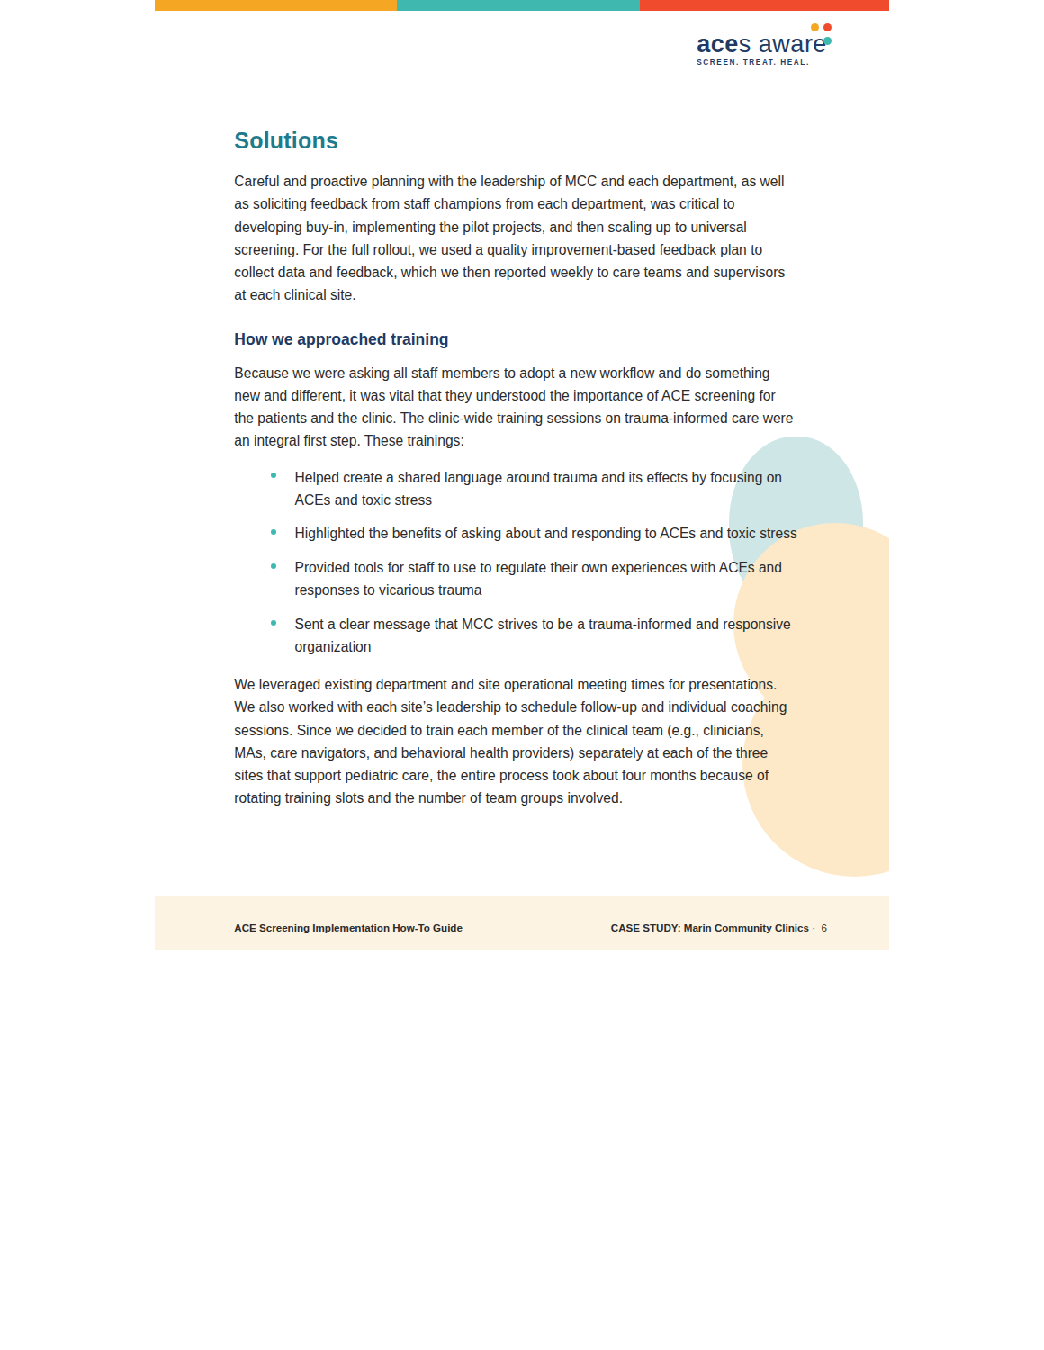aces aware
SCREEN. TREAT. HEAL.
Solutions
Careful and proactive planning with the leadership of MCC and each department, as well as soliciting feedback from staff champions from each department, was critical to developing buy-in, implementing the pilot projects, and then scaling up to universal screening. For the full rollout, we used a quality improvement-based feedback plan to collect data and feedback, which we then reported weekly to care teams and supervisors at each clinical site.
How we approached training
Because we were asking all staff members to adopt a new workflow and do something new and different, it was vital that they understood the importance of ACE screening for the patients and the clinic. The clinic-wide training sessions on trauma-informed care were an integral first step. These trainings:
Helped create a shared language around trauma and its effects by focusing on ACEs and toxic stress
Highlighted the benefits of asking about and responding to ACEs and toxic stress
Provided tools for staff to use to regulate their own experiences with ACEs and responses to vicarious trauma
Sent a clear message that MCC strives to be a trauma-informed and responsive organization
We leveraged existing department and site operational meeting times for presentations. We also worked with each site’s leadership to schedule follow-up and individual coaching sessions. Since we decided to train each member of the clinical team (e.g., clinicians, MAs, care navigators, and behavioral health providers) separately at each of the three sites that support pediatric care, the entire process took about four months because of rotating training slots and the number of team groups involved.
ACE Screening Implementation How-To Guide
CASE STUDY: Marin Community Clinics · 6